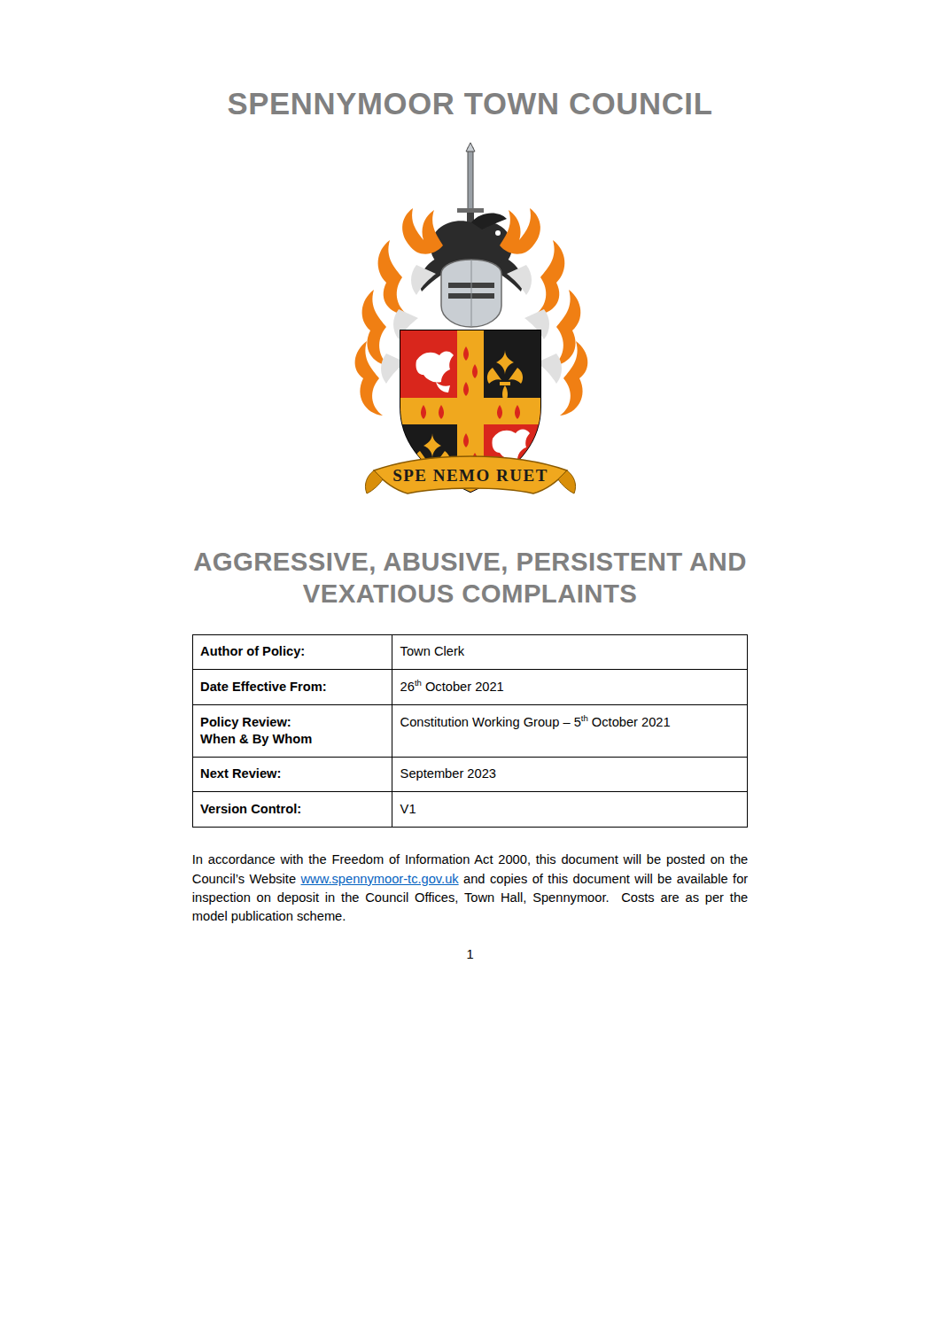SPENNYMOOR TOWN COUNCIL
Spennymoor Town Council coat of arms A heraldic achievement: a sword-bearing wyvern crest above a knight's helm with orange and black mantling, over a shield quartered with lions and fleurs-de-lis, and a scroll reading SPE NEMO RUET. SPE NEMO RUET
AGGRESSIVE, ABUSIVE, PERSISTENT AND
VEXATIOUS COMPLAINTS
| Author of Policy: | Town Clerk |
| Date Effective From: | 26 th October 2021 |
| Policy Review: When & By Whom | Constitution Working Group – 5 th October 2021 |
| Next Review: | September 2023 |
| Version Control: | V1 |
In accordance with the Freedom of Information Act 2000, this document will be posted on the Council’s Website www.spennymoor-tc.gov.uk and copies of this document will be available for inspection on deposit in the Council Offices, Town Hall, Spennymoor. Costs are as per the model publication scheme.
1